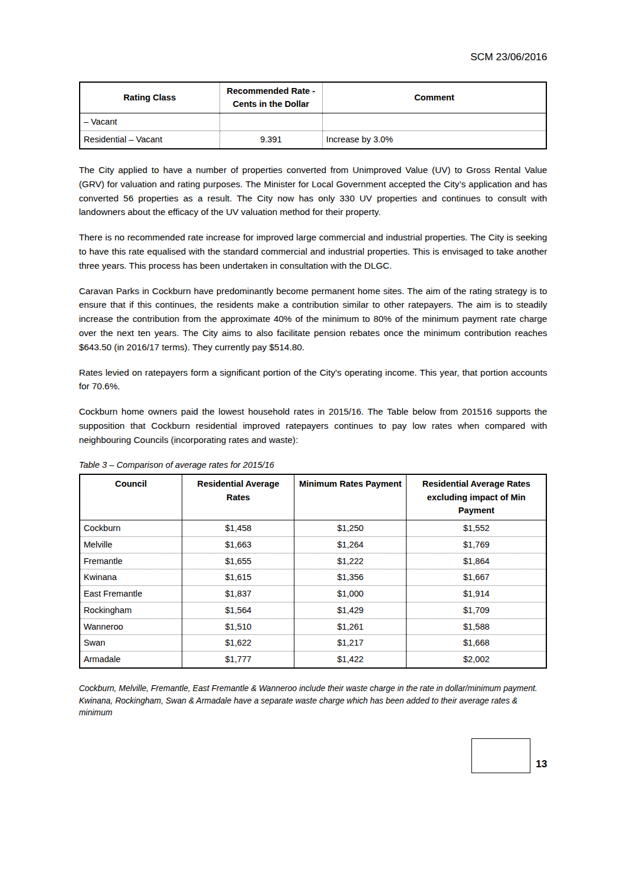SCM 23/06/2016
| Rating Class | Recommended Rate - Cents in the Dollar | Comment |
| --- | --- | --- |
| – Vacant | | |
| Residential – Vacant | 9.391 | Increase by 3.0% |
The City applied to have a number of properties converted from Unimproved Value (UV) to Gross Rental Value (GRV) for valuation and rating purposes. The Minister for Local Government accepted the City’s application and has converted 56 properties as a result. The City now has only 330 UV properties and continues to consult with landowners about the efficacy of the UV valuation method for their property.
There is no recommended rate increase for improved large commercial and industrial properties. The City is seeking to have this rate equalised with the standard commercial and industrial properties. This is envisaged to take another three years. This process has been undertaken in consultation with the DLGC.
Caravan Parks in Cockburn have predominantly become permanent home sites. The aim of the rating strategy is to ensure that if this continues, the residents make a contribution similar to other ratepayers. The aim is to steadily increase the contribution from the approximate 40% of the minimum to 80% of the minimum payment rate charge over the next ten years. The City aims to also facilitate pension rebates once the minimum contribution reaches $643.50 (in 2016/17 terms). They currently pay $514.80.
Rates levied on ratepayers form a significant portion of the City’s operating income. This year, that portion accounts for 70.6%.
Cockburn home owners paid the lowest household rates in 2015/16. The Table below from 201516 supports the supposition that Cockburn residential improved ratepayers continues to pay low rates when compared with neighbouring Councils (incorporating rates and waste):
Table 3 – Comparison of average rates for 2015/16
| Council | Residential Average Rates | Minimum Rates Payment | Residential Average Rates excluding impact of Min Payment |
| --- | --- | --- | --- |
| Cockburn | $1,458 | $1,250 | $1,552 |
| Melville | $1,663 | $1,264 | $1,769 |
| Fremantle | $1,655 | $1,222 | $1,864 |
| Kwinana | $1,615 | $1,356 | $1,667 |
| East Fremantle | $1,837 | $1,000 | $1,914 |
| Rockingham | $1,564 | $1,429 | $1,709 |
| Wanneroo | $1,510 | $1,261 | $1,588 |
| Swan | $1,622 | $1,217 | $1,668 |
| Armadale | $1,777 | $1,422 | $2,002 |
Cockburn, Melville, Fremantle, East Fremantle & Wanneroo include their waste charge in the rate in dollar/minimum payment. Kwinana, Rockingham, Swan & Armadale have a separate waste charge which has been added to their average rates & minimum
13